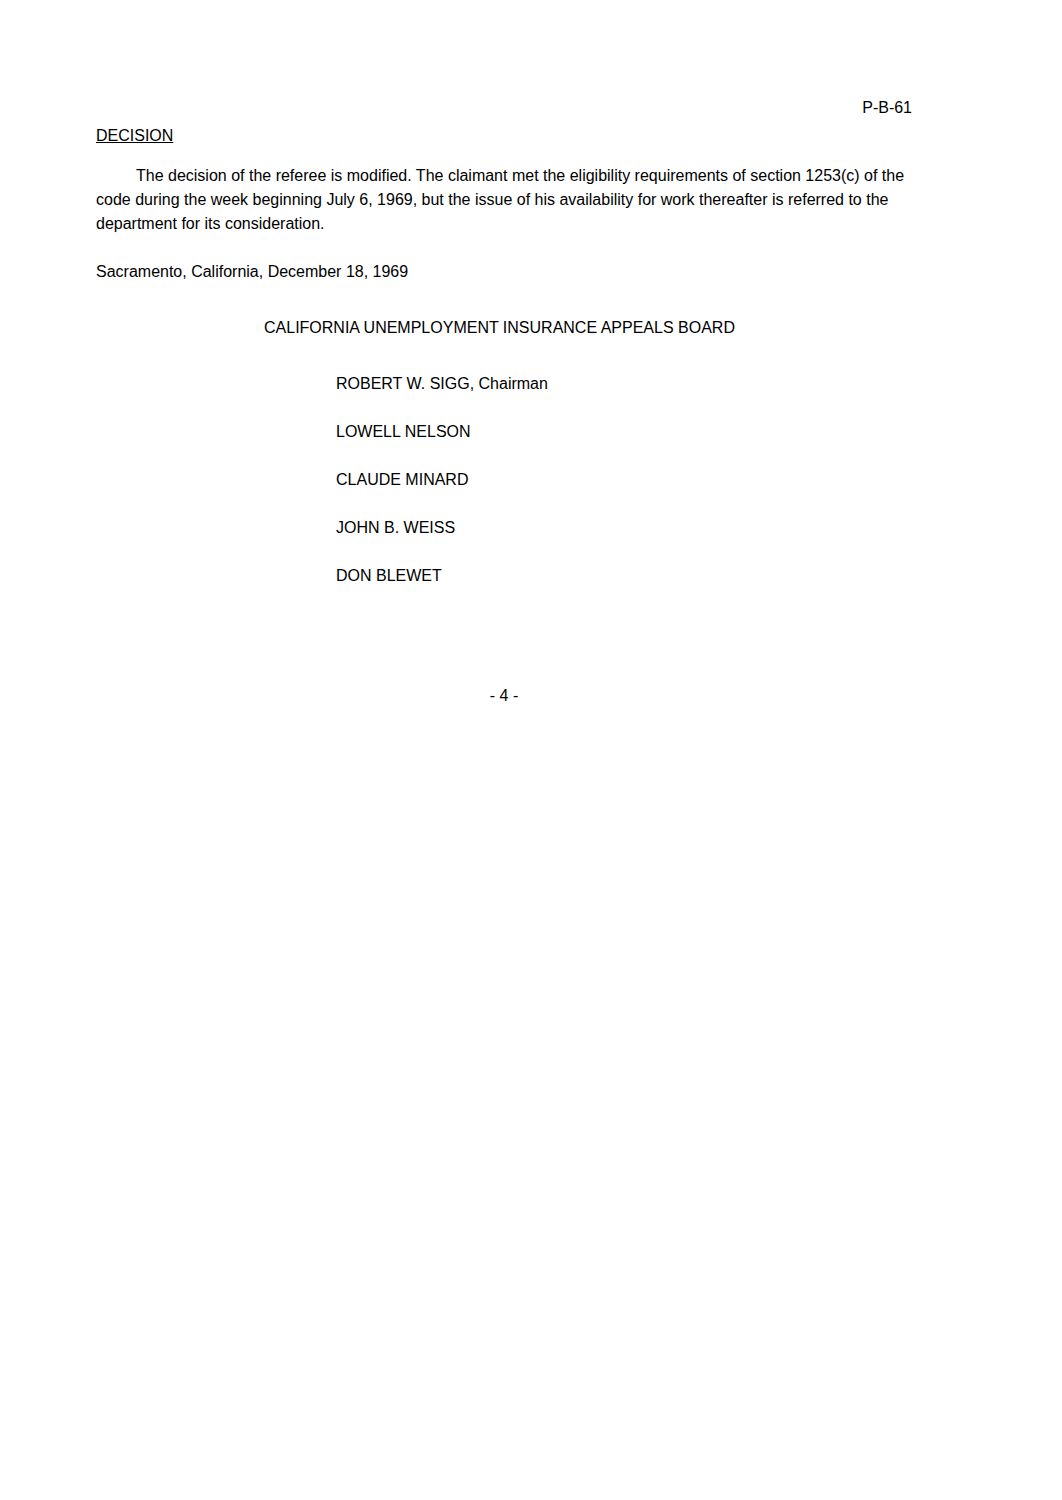P-B-61
DECISION
The decision of the referee is modified. The claimant met the eligibility requirements of section 1253(c) of the code during the week beginning July 6, 1969, but the issue of his availability for work thereafter is referred to the department for its consideration.
Sacramento, California, December 18, 1969
CALIFORNIA UNEMPLOYMENT INSURANCE APPEALS BOARD
ROBERT W. SIGG, Chairman
LOWELL NELSON
CLAUDE MINARD
JOHN B. WEISS
DON BLEWET
- 4 -